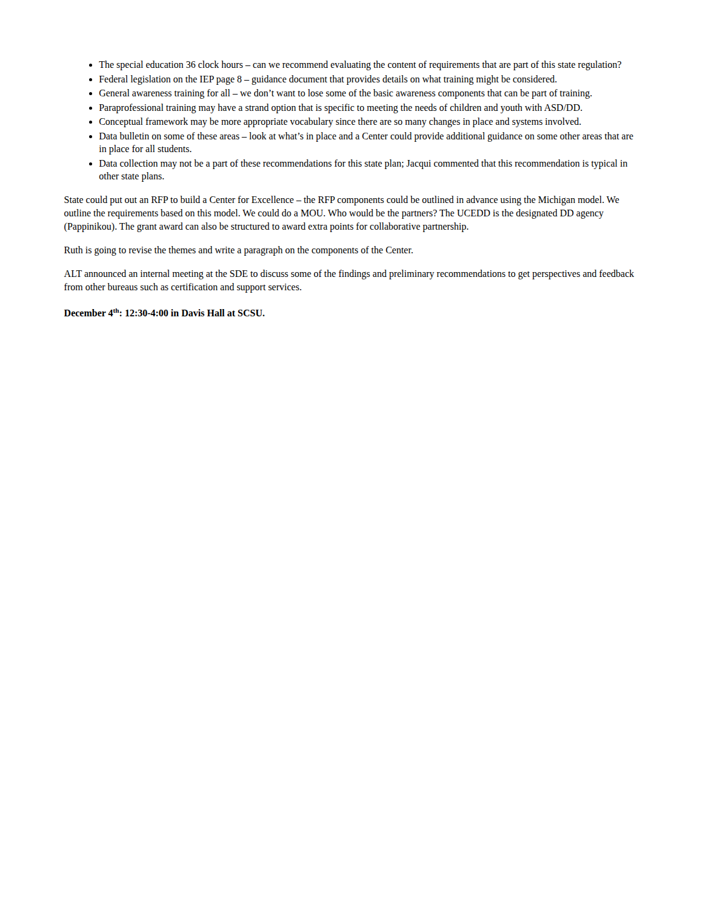The special education 36 clock hours – can we recommend evaluating the content of requirements that are part of this state regulation?
Federal legislation on the IEP page 8 – guidance document that provides details on what training might be considered.
General awareness training for all – we don’t want to lose some of the basic awareness components that can be part of training.
Paraprofessional training may have a strand option that is specific to meeting the needs of children and youth with ASD/DD.
Conceptual framework may be more appropriate vocabulary since there are so many changes in place and systems involved.
Data bulletin on some of these areas – look at what’s in place and a Center could provide additional guidance on some other areas that are in place for all students.
Data collection may not be a part of these recommendations for this state plan; Jacqui commented that this recommendation is typical in other state plans.
State could put out an RFP to build a Center for Excellence – the RFP components could be outlined in advance using the Michigan model. We outline the requirements based on this model. We could do a MOU. Who would be the partners? The UCEDD is the designated DD agency (Pappinikou). The grant award can also be structured to award extra points for collaborative partnership.
Ruth is going to revise the themes and write a paragraph on the components of the Center.
ALT announced an internal meeting at the SDE to discuss some of the findings and preliminary recommendations to get perspectives and feedback from other bureaus such as certification and support services.
December 4th: 12:30-4:00 in Davis Hall at SCSU.